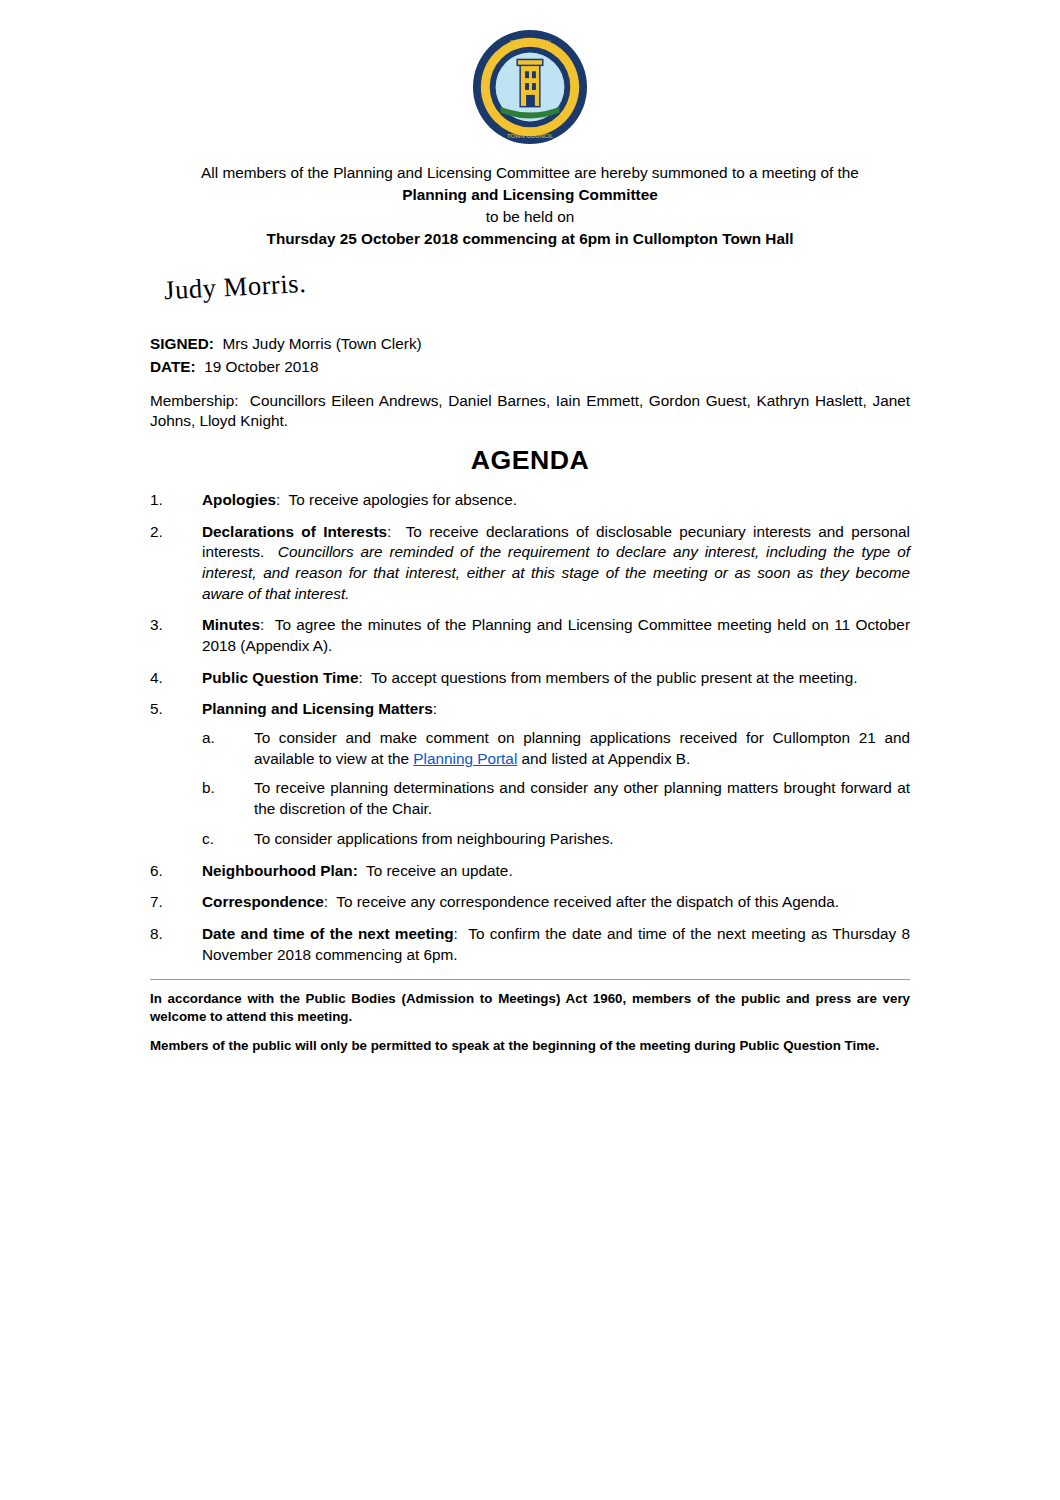CULLOMPTON TOWN COUNCIL
All members of the Planning and Licensing Committee are hereby summoned to a meeting of the Planning and Licensing Committee
to be held on
Thursday 25 October 2018 commencing at 6pm in Cullompton Town Hall
Judy Morris.
SIGNED: Mrs Judy Morris (Town Clerk)
DATE: 19 October 2018
Membership: Councillors Eileen Andrews, Daniel Barnes, Iain Emmett, Gordon Guest, Kathryn Haslett, Janet Johns, Lloyd Knight.
AGENDA
Apologies: To receive apologies for absence.
Declarations of Interests: To receive declarations of disclosable pecuniary interests and personal interests. Councillors are reminded of the requirement to declare any interest, including the type of interest, and reason for that interest, either at this stage of the meeting or as soon as they become aware of that interest.
Minutes: To agree the minutes of the Planning and Licensing Committee meeting held on 11 October 2018 (Appendix A).
Public Question Time: To accept questions from members of the public present at the meeting.
Planning and Licensing Matters:
To consider and make comment on planning applications received for Cullompton 21 and available to view at the Planning Portal and listed at Appendix B.
To receive planning determinations and consider any other planning matters brought forward at the discretion of the Chair.
To consider applications from neighbouring Parishes.
Neighbourhood Plan: To receive an update.
Correspondence: To receive any correspondence received after the dispatch of this Agenda.
Date and time of the next meeting: To confirm the date and time of the next meeting as Thursday 8 November 2018 commencing at 6pm.
In accordance with the Public Bodies (Admission to Meetings) Act 1960, members of the public and press are very welcome to attend this meeting.
Members of the public will only be permitted to speak at the beginning of the meeting during Public Question Time.